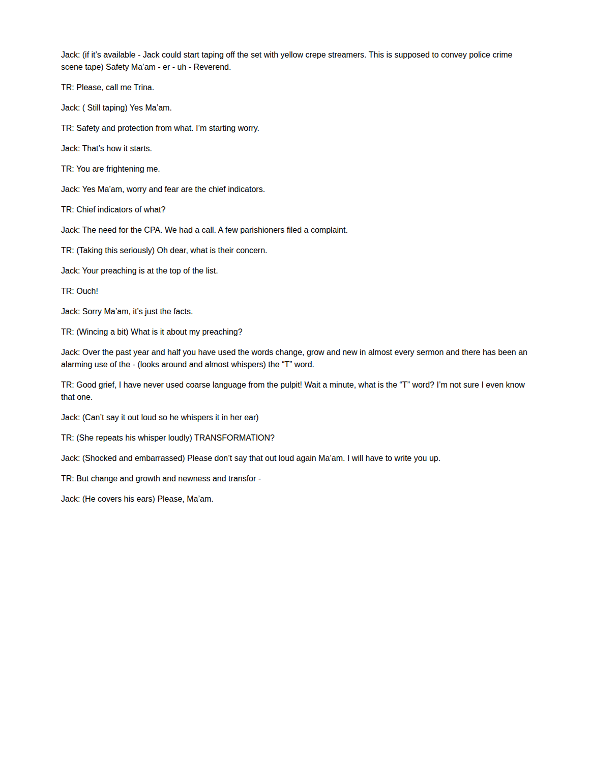Jack: (if it’s available - Jack could start taping off the set with yellow crepe streamers. This is supposed to convey police crime scene tape) Safety Ma’am - er - uh - Reverend.
TR: Please, call me Trina.
Jack: ( Still taping) Yes Ma’am.
TR: Safety and protection from what. I’m starting worry.
Jack: That’s how it starts.
TR: You are frightening me.
Jack: Yes Ma’am, worry and fear are the chief indicators.
TR: Chief indicators of what?
Jack: The need for the CPA. We had a call. A few parishioners filed a complaint.
TR: (Taking this seriously) Oh dear, what is their concern.
Jack: Your preaching is at the top of the list.
TR: Ouch!
Jack: Sorry Ma’am, it’s just the facts.
TR: (Wincing a bit) What is it about my preaching?
Jack: Over the past year and half you have used the words change, grow and new in almost every sermon and there has been an alarming use of the - (looks around and almost whispers) the “T” word.
TR: Good grief, I have never used coarse language from the pulpit! Wait a minute, what is the “T” word? I’m not sure I even know that one.
Jack: (Can’t say it out loud so he whispers it in her ear)
TR: (She repeats his whisper loudly) TRANSFORMATION?
Jack: (Shocked and embarrassed) Please don’t say that out loud again Ma’am. I will have to write you up.
TR: But change and growth and newness and transfor -
Jack: (He covers his ears) Please, Ma’am.